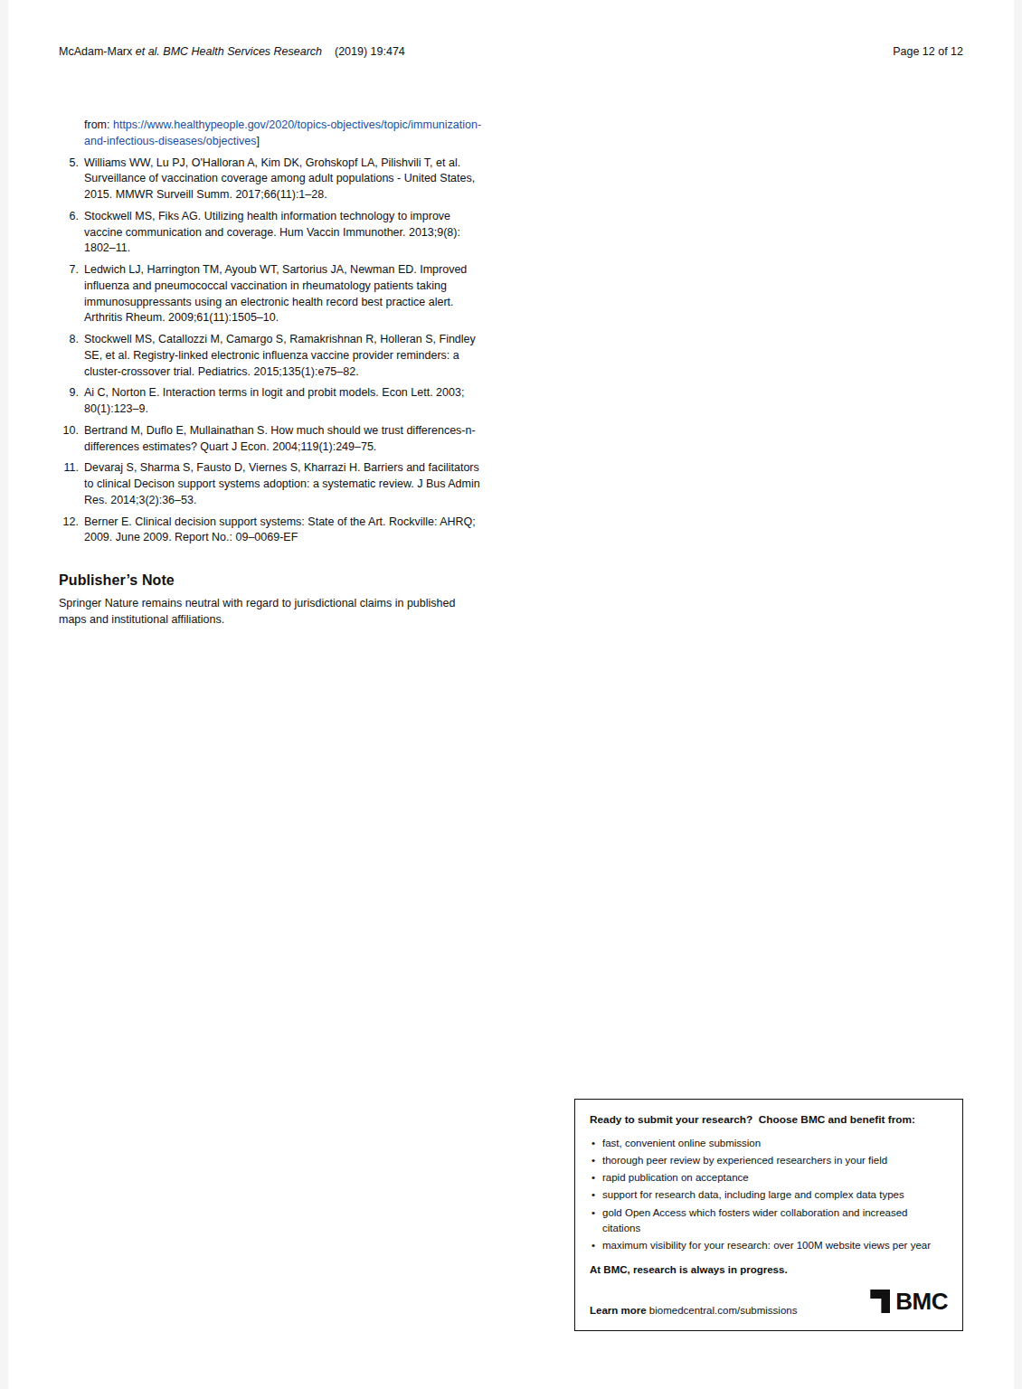McAdam-Marx et al. BMC Health Services Research (2019) 19:474
Page 12 of 12
from: https://www.healthypeople.gov/2020/topics-objectives/topic/immunization-and-infectious-diseases/objectives]
5. Williams WW, Lu PJ, O'Halloran A, Kim DK, Grohskopf LA, Pilishvili T, et al. Surveillance of vaccination coverage among adult populations - United States, 2015. MMWR Surveill Summ. 2017;66(11):1–28.
6. Stockwell MS, Fiks AG. Utilizing health information technology to improve vaccine communication and coverage. Hum Vaccin Immunother. 2013;9(8): 1802–11.
7. Ledwich LJ, Harrington TM, Ayoub WT, Sartorius JA, Newman ED. Improved influenza and pneumococcal vaccination in rheumatology patients taking immunosuppressants using an electronic health record best practice alert. Arthritis Rheum. 2009;61(11):1505–10.
8. Stockwell MS, Catallozzi M, Camargo S, Ramakrishnan R, Holleran S, Findley SE, et al. Registry-linked electronic influenza vaccine provider reminders: a cluster-crossover trial. Pediatrics. 2015;135(1):e75–82.
9. Ai C, Norton E. Interaction terms in logit and probit models. Econ Lett. 2003; 80(1):123–9.
10. Bertrand M, Duflo E, Mullainathan S. How much should we trust differences-n-differences estimates? Quart J Econ. 2004;119(1):249–75.
11. Devaraj S, Sharma S, Fausto D, Viernes S, Kharrazi H. Barriers and facilitators to clinical Decison support systems adoption: a systematic review. J Bus Admin Res. 2014;3(2):36–53.
12. Berner E. Clinical decision support systems: State of the Art. Rockville: AHRQ; 2009. June 2009. Report No.: 09–0069-EF
Publisher’s Note
Springer Nature remains neutral with regard to jurisdictional claims in published maps and institutional affiliations.
Ready to submit your research? Choose BMC and benefit from:
fast, convenient online submission
thorough peer review by experienced researchers in your field
rapid publication on acceptance
support for research data, including large and complex data types
gold Open Access which fosters wider collaboration and increased citations
maximum visibility for your research: over 100M website views per year
At BMC, research is always in progress.
Learn more biomedcentral.com/submissions
BMC